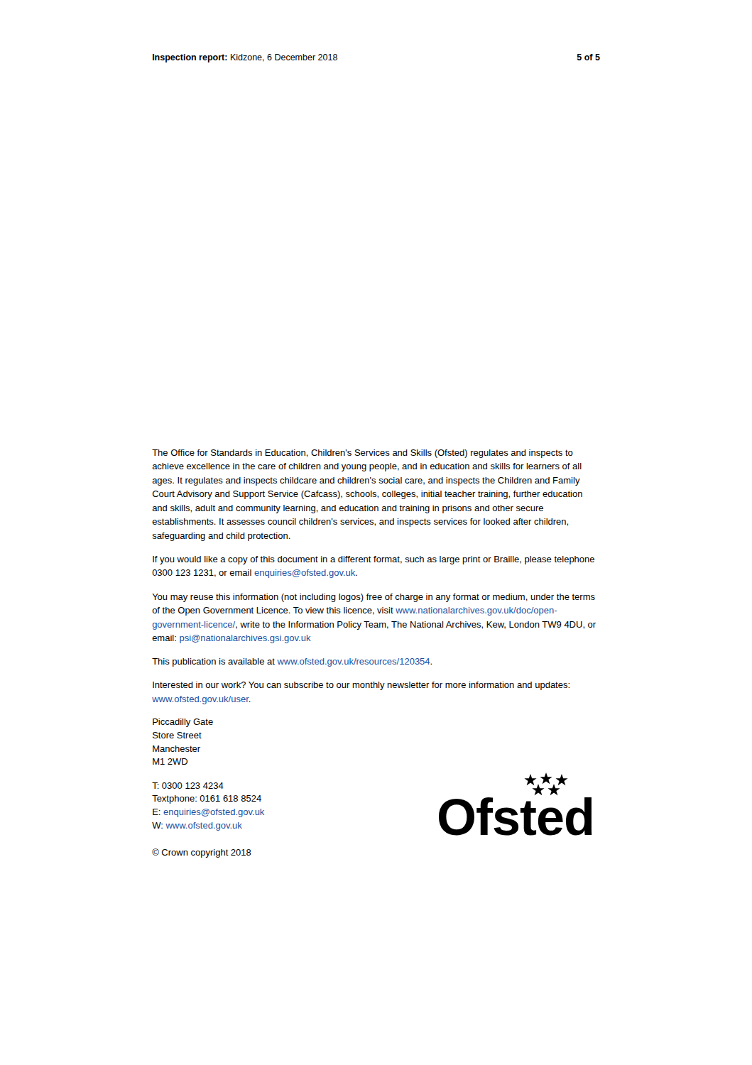Inspection report: Kidzone, 6 December 2018
5 of 5
The Office for Standards in Education, Children's Services and Skills (Ofsted) regulates and inspects to achieve excellence in the care of children and young people, and in education and skills for learners of all ages. It regulates and inspects childcare and children's social care, and inspects the Children and Family Court Advisory and Support Service (Cafcass), schools, colleges, initial teacher training, further education and skills, adult and community learning, and education and training in prisons and other secure establishments. It assesses council children's services, and inspects services for looked after children, safeguarding and child protection.
If you would like a copy of this document in a different format, such as large print or Braille, please telephone 0300 123 1231, or email enquiries@ofsted.gov.uk.
You may reuse this information (not including logos) free of charge in any format or medium, under the terms of the Open Government Licence. To view this licence, visit www.nationalarchives.gov.uk/doc/open-government-licence/, write to the Information Policy Team, The National Archives, Kew, London TW9 4DU, or email: psi@nationalarchives.gsi.gov.uk
This publication is available at www.ofsted.gov.uk/resources/120354.
Interested in our work? You can subscribe to our monthly newsletter for more information and updates: www.ofsted.gov.uk/user.
Piccadilly Gate
Store Street
Manchester
M1 2WD
T: 0300 123 4234
Textphone: 0161 618 8524
E: enquiries@ofsted.gov.uk
W: www.ofsted.gov.uk
Ofsted
© Crown copyright 2018